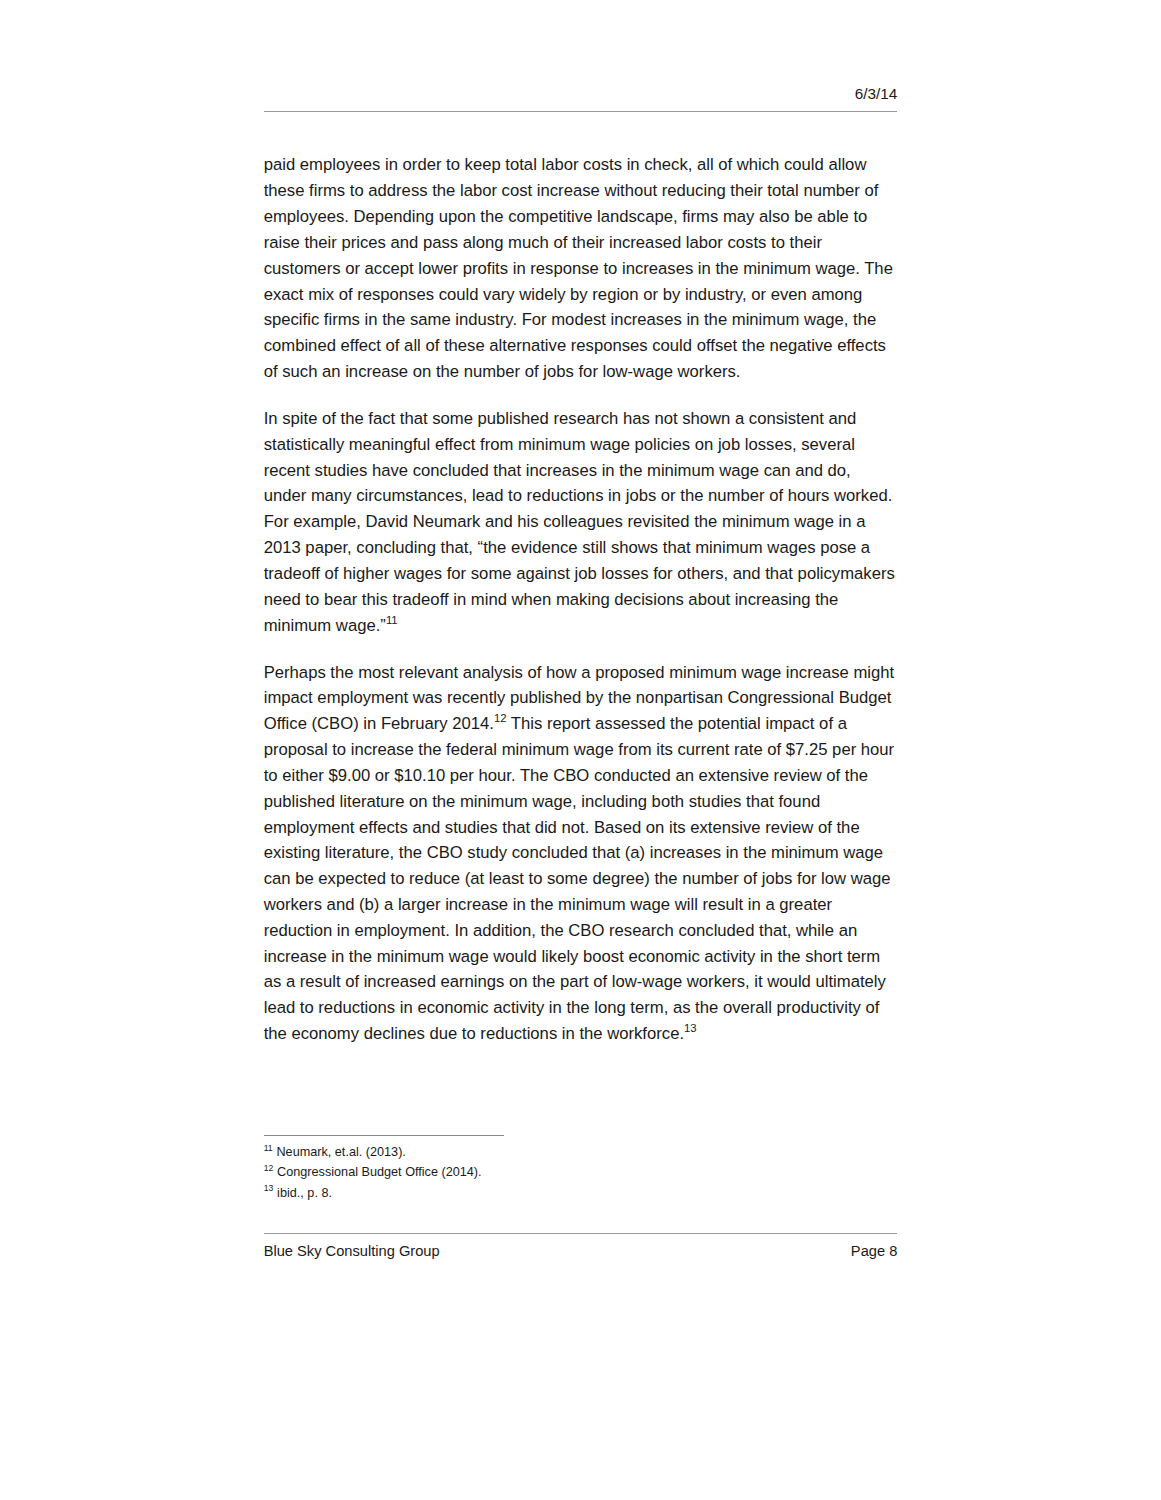6/3/14
paid employees in order to keep total labor costs in check, all of which could allow these firms to address the labor cost increase without reducing their total number of employees. Depending upon the competitive landscape, firms may also be able to raise their prices and pass along much of their increased labor costs to their customers or accept lower profits in response to increases in the minimum wage. The exact mix of responses could vary widely by region or by industry, or even among specific firms in the same industry. For modest increases in the minimum wage, the combined effect of all of these alternative responses could offset the negative effects of such an increase on the number of jobs for low-wage workers.
In spite of the fact that some published research has not shown a consistent and statistically meaningful effect from minimum wage policies on job losses, several recent studies have concluded that increases in the minimum wage can and do, under many circumstances, lead to reductions in jobs or the number of hours worked. For example, David Neumark and his colleagues revisited the minimum wage in a 2013 paper, concluding that, “the evidence still shows that minimum wages pose a tradeoff of higher wages for some against job losses for others, and that policymakers need to bear this tradeoff in mind when making decisions about increasing the minimum wage.”11
Perhaps the most relevant analysis of how a proposed minimum wage increase might impact employment was recently published by the nonpartisan Congressional Budget Office (CBO) in February 2014.12 This report assessed the potential impact of a proposal to increase the federal minimum wage from its current rate of $7.25 per hour to either $9.00 or $10.10 per hour. The CBO conducted an extensive review of the published literature on the minimum wage, including both studies that found employment effects and studies that did not. Based on its extensive review of the existing literature, the CBO study concluded that (a) increases in the minimum wage can be expected to reduce (at least to some degree) the number of jobs for low wage workers and (b) a larger increase in the minimum wage will result in a greater reduction in employment. In addition, the CBO research concluded that, while an increase in the minimum wage would likely boost economic activity in the short term as a result of increased earnings on the part of low-wage workers, it would ultimately lead to reductions in economic activity in the long term, as the overall productivity of the economy declines due to reductions in the workforce.13
11Neumark, et.al. (2013).
12Congressional Budget Office (2014).
13ibid., p. 8.
Blue Sky Consulting Group Page 8